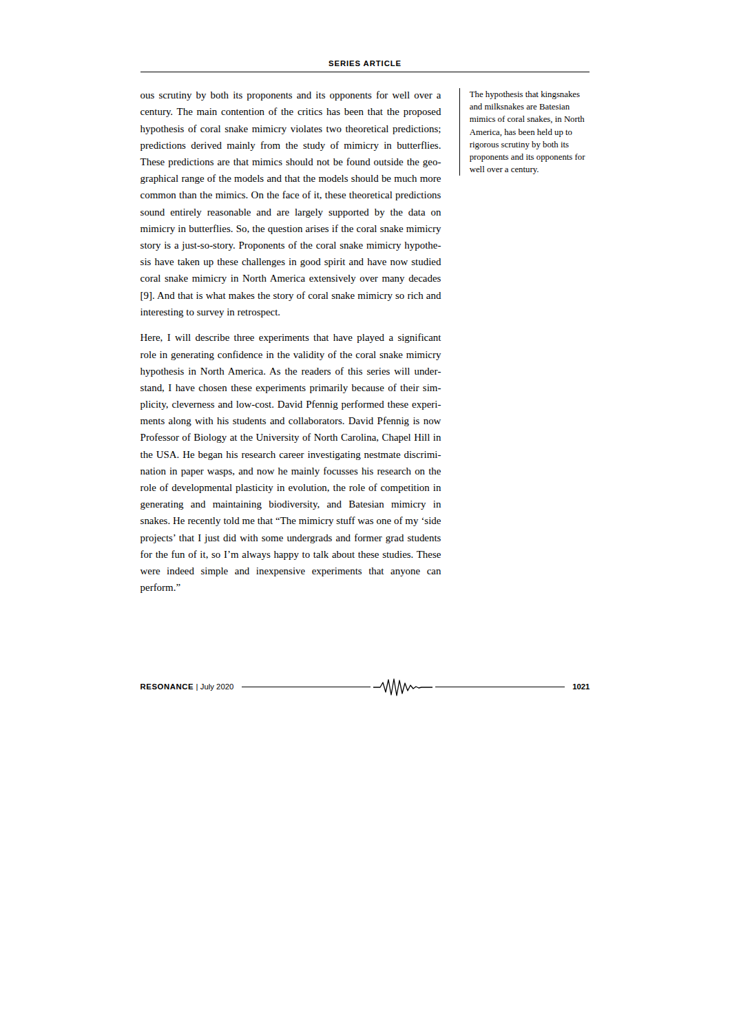SERIES ARTICLE
ous scrutiny by both its proponents and its opponents for well over a century. The main contention of the critics has been that the proposed hypothesis of coral snake mimicry violates two theoretical predictions; predictions derived mainly from the study of mimicry in butterflies. These predictions are that mimics should not be found outside the geographical range of the models and that the models should be much more common than the mimics. On the face of it, these theoretical predictions sound entirely reasonable and are largely supported by the data on mimicry in butterflies. So, the question arises if the coral snake mimicry story is a just-so-story. Proponents of the coral snake mimicry hypothesis have taken up these challenges in good spirit and have now studied coral snake mimicry in North America extensively over many decades [9]. And that is what makes the story of coral snake mimicry so rich and interesting to survey in retrospect.
Here, I will describe three experiments that have played a significant role in generating confidence in the validity of the coral snake mimicry hypothesis in North America. As the readers of this series will understand, I have chosen these experiments primarily because of their simplicity, cleverness and low-cost. David Pfennig performed these experiments along with his students and collaborators. David Pfennig is now Professor of Biology at the University of North Carolina, Chapel Hill in the USA. He began his research career investigating nestmate discrimination in paper wasps, and now he mainly focusses his research on the role of developmental plasticity in evolution, the role of competition in generating and maintaining biodiversity, and Batesian mimicry in snakes. He recently told me that “The mimicry stuff was one of my ‘side projects’ that I just did with some undergrads and former grad students for the fun of it, so I’m always happy to talk about these studies. These were indeed simple and inexpensive experiments that anyone can perform.”
The hypothesis that kingsnakes and milksnakes are Batesian mimics of coral snakes, in North America, has been held up to rigorous scrutiny by both its proponents and its opponents for well over a century.
RESONANCE|July 2020
1021